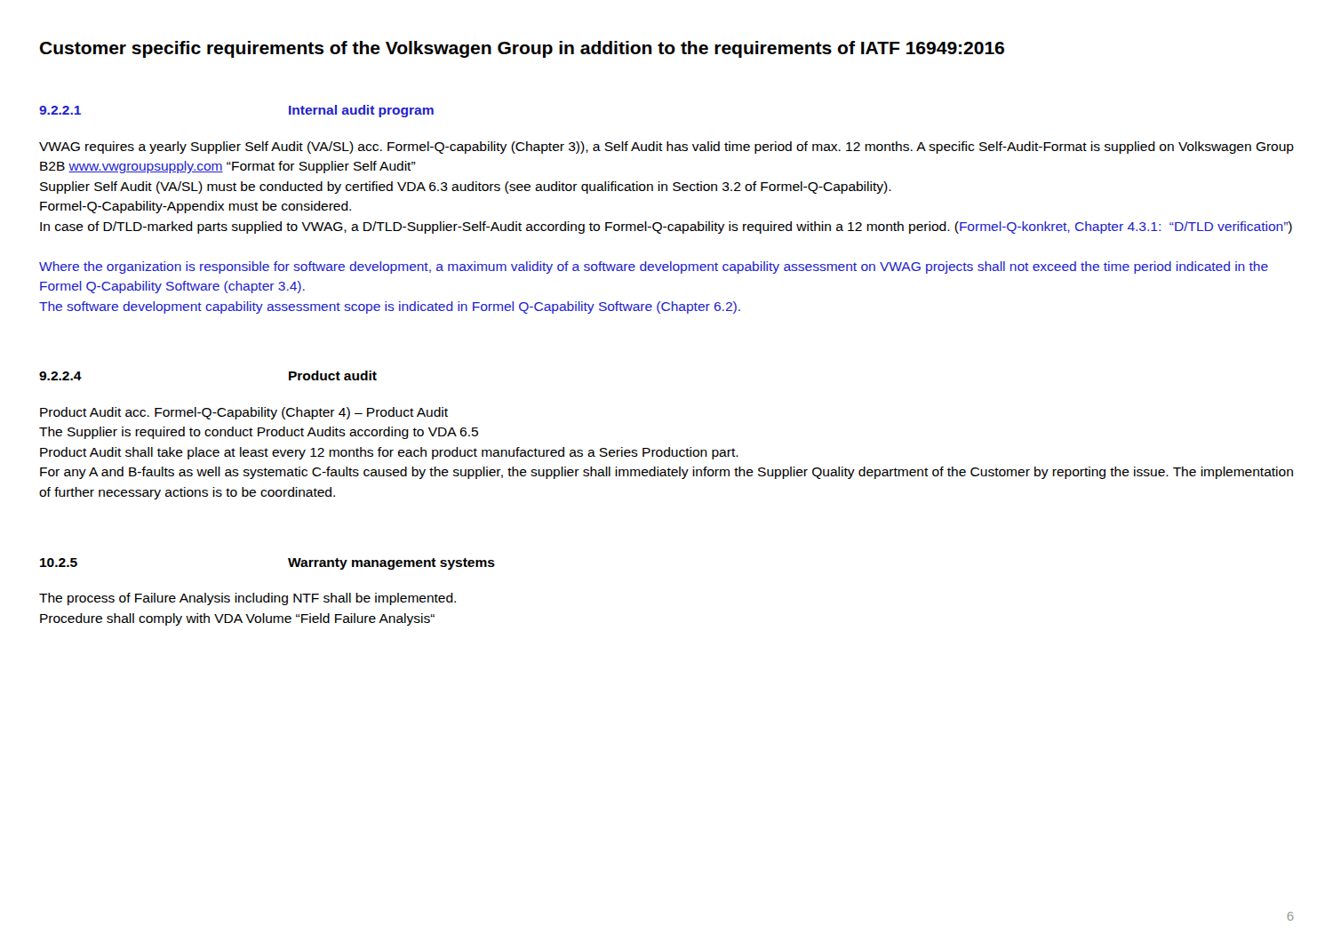Customer specific requirements of the Volkswagen Group in addition to the requirements of IATF 16949:2016
9.2.2.1 Internal audit program
VWAG requires a yearly Supplier Self Audit (VA/SL) acc. Formel-Q-capability (Chapter 3)), a Self Audit has valid time period of max. 12 months. A specific Self-Audit-Format is supplied on Volkswagen Group B2B www.vwgroupsupply.com “Format for Supplier Self Audit”
Supplier Self Audit (VA/SL) must be conducted by certified VDA 6.3 auditors (see auditor qualification in Section 3.2 of Formel-Q-Capability).
Formel-Q-Capability-Appendix must be considered.
In case of D/TLD-marked parts supplied to VWAG, a D/TLD-Supplier-Self-Audit according to Formel-Q-capability is required within a 12 month period. (Formel-Q-konkret, Chapter 4.3.1: “D/TLD verification”)
Where the organization is responsible for software development, a maximum validity of a software development capability assessment on VWAG projects shall not exceed the time period indicated in the Formel Q-Capability Software (chapter 3.4).
The software development capability assessment scope is indicated in Formel Q-Capability Software (Chapter 6.2).
9.2.2.4 Product audit
Product Audit acc. Formel-Q-Capability (Chapter 4) – Product Audit
The Supplier is required to conduct Product Audits according to VDA 6.5
Product Audit shall take place at least every 12 months for each product manufactured as a Series Production part.
For any A and B-faults as well as systematic C-faults caused by the supplier, the supplier shall immediately inform the Supplier Quality department of the Customer by reporting the issue. The implementation of further necessary actions is to be coordinated.
10.2.5 Warranty management systems
The process of Failure Analysis including NTF shall be implemented.
Procedure shall comply with VDA Volume “Field Failure Analysis“
6